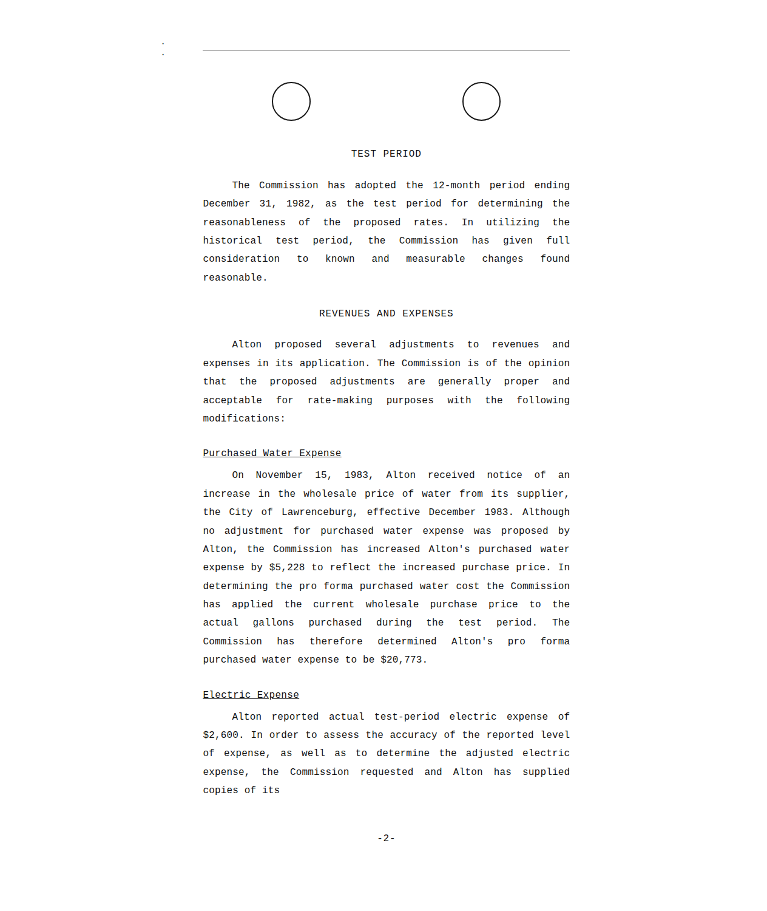.
.
TEST PERIOD
The Commission has adopted the 12-month period ending December 31, 1982, as the test period for determining the reasonableness of the proposed rates. In utilizing the historical test period, the Commission has given full consideration to known and measurable changes found reasonable.
REVENUES AND EXPENSES
Alton proposed several adjustments to revenues and expenses in its application. The Commission is of the opinion that the proposed adjustments are generally proper and acceptable for rate-making purposes with the following modifications:
Purchased Water Expense
On November 15, 1983, Alton received notice of an increase in the wholesale price of water from its supplier, the City of Lawrenceburg, effective December 1983. Although no adjustment for purchased water expense was proposed by Alton, the Commission has increased Alton's purchased water expense by $5,228 to reflect the increased purchase price. In determining the pro forma purchased water cost the Commission has applied the current wholesale purchase price to the actual gallons purchased during the test period. The Commission has therefore determined Alton's pro forma purchased water expense to be $20,773.
Electric Expense
Alton reported actual test-period electric expense of $2,600. In order to assess the accuracy of the reported level of expense, as well as to determine the adjusted electric expense, the Commission requested and Alton has supplied copies of its
-2-